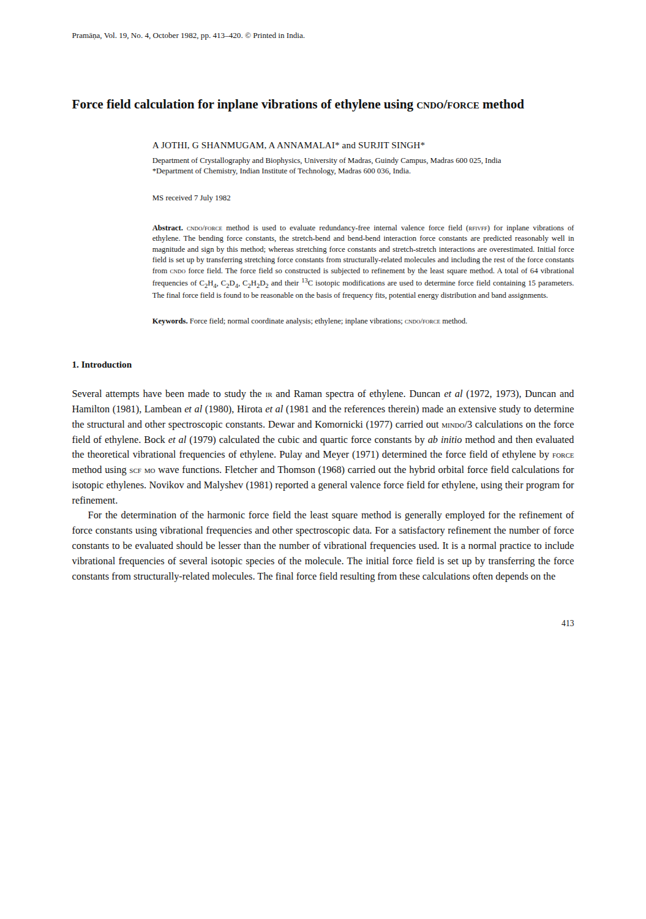Pramāṇa, Vol. 19, No. 4, October 1982, pp. 413–420. © Printed in India.
Force field calculation for inplane vibrations of ethylene using CNDO/Force method
A JOTHI, G SHANMUGAM, A ANNAMALAI* and SURJIT SINGH*
Department of Crystallography and Biophysics, University of Madras, Guindy Campus, Madras 600 025, India
*Department of Chemistry, Indian Institute of Technology, Madras 600 036, India.
MS received 7 July 1982
Abstract. CNDO/Force method is used to evaluate redundancy-free internal valence force field (RFIVFF) for inplane vibrations of ethylene. The bending force constants, the stretch-bend and bend-bend interaction force constants are predicted reasonably well in magnitude and sign by this method; whereas stretching force constants and stretch-stretch interactions are overestimated. Initial force field is set up by transferring stretching force constants from structurally-related molecules and including the rest of the force constants from CNDO force field. The force field so constructed is subjected to refinement by the least square method. A total of 64 vibrational frequencies of C2H4, C2D4, C2H2D2 and their 13C isotopic modifications are used to determine force field containing 15 parameters. The final force field is found to be reasonable on the basis of frequency fits, potential energy distribution and band assignments.
Keywords. Force field; normal coordinate analysis; ethylene; inplane vibrations; CNDO/Force method.
1. Introduction
Several attempts have been made to study the IR and Raman spectra of ethylene. Duncan et al (1972, 1973), Duncan and Hamilton (1981), Lambean et al (1980), Hirota et al (1981 and the references therein) made an extensive study to determine the structural and other spectroscopic constants. Dewar and Komornicki (1977) carried out MINDO/3 calculations on the force field of ethylene. Bock et al (1979) calculated the cubic and quartic force constants by ab initio method and then evaluated the theoretical vibrational frequencies of ethylene. Pulay and Meyer (1971) determined the force field of ethylene by FORCE method using SCF MO wave functions. Fletcher and Thomson (1968) carried out the hybrid orbital force field calculations for isotopic ethylenes. Novikov and Malyshev (1981) reported a general valence force field for ethylene, using their program for refinement.
For the determination of the harmonic force field the least square method is generally employed for the refinement of force constants using vibrational frequencies and other spectroscopic data. For a satisfactory refinement the number of force constants to be evaluated should be lesser than the number of vibrational frequencies used. It is a normal practice to include vibrational frequencies of several isotopic species of the molecule. The initial force field is set up by transferring the force constants from structurally-related molecules. The final force field resulting from these calculations often depends on the
413